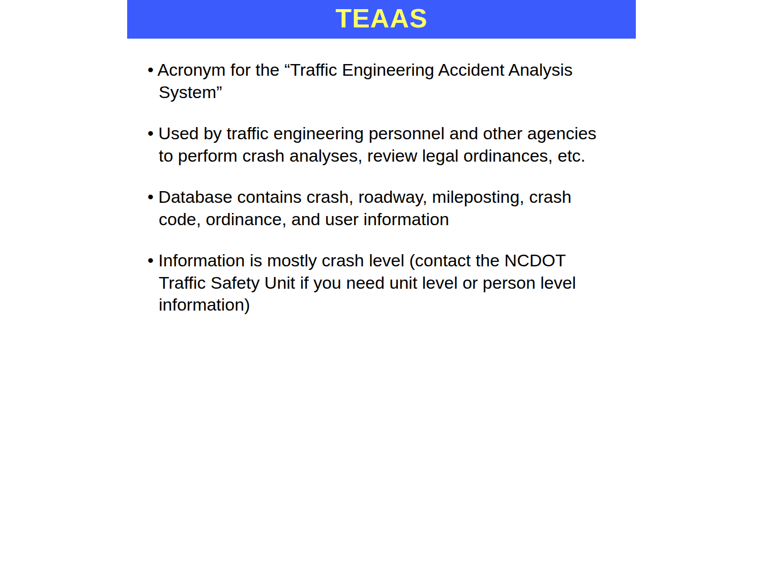TEAAS
• Acronym for the “Traffic Engineering Accident Analysis System”
• Used by traffic engineering personnel and other agencies to perform crash analyses, review legal ordinances, etc.
• Database contains crash, roadway, mileposting, crash code, ordinance, and user information
• Information is mostly crash level (contact the NCDOT Traffic Safety Unit if you need unit level or person level information)